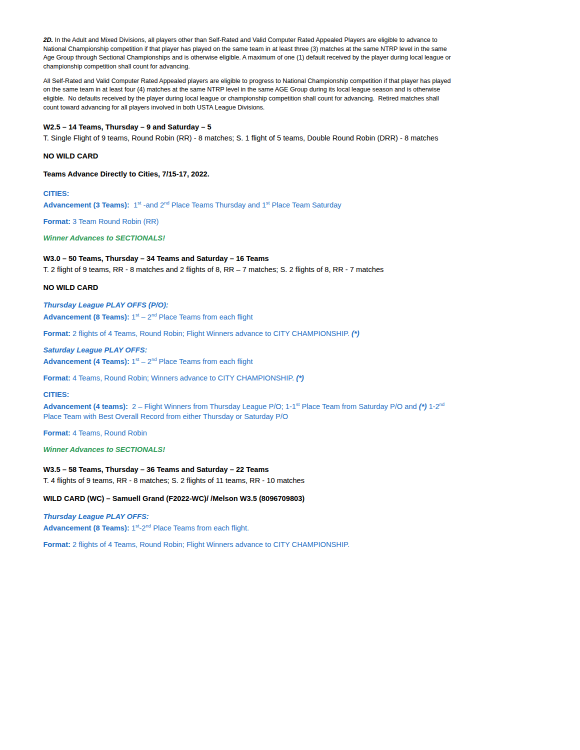2D. In the Adult and Mixed Divisions, all players other than Self-Rated and Valid Computer Rated Appealed Players are eligible to advance to National Championship competition if that player has played on the same team in at least three (3) matches at the same NTRP level in the same Age Group through Sectional Championships and is otherwise eligible. A maximum of one (1) default received by the player during local league or championship competition shall count for advancing.
All Self-Rated and Valid Computer Rated Appealed players are eligible to progress to National Championship competition if that player has played on the same team in at least four (4) matches at the same NTRP level in the same AGE Group during its local league season and is otherwise eligible. No defaults received by the player during local league or championship competition shall count for advancing. Retired matches shall count toward advancing for all players involved in both USTA League Divisions.
W2.5 – 14 Teams, Thursday – 9 and Saturday – 5
T. Single Flight of 9 teams, Round Robin (RR) - 8 matches; S. 1 flight of 5 teams, Double Round Robin (DRR) - 8 matches
NO WILD CARD
Teams Advance Directly to Cities, 7/15-17, 2022.
CITIES:
Advancement (3 Teams): 1st -and 2nd Place Teams Thursday and 1st Place Team Saturday
Format: 3 Team Round Robin (RR)
Winner Advances to SECTIONALS!
W3.0 – 50 Teams, Thursday – 34 Teams and Saturday – 16 Teams
T. 2 flight of 9 teams, RR - 8 matches and 2 flights of 8, RR – 7 matches; S. 2 flights of 8, RR - 7 matches
NO WILD CARD
Thursday League PLAY OFFS (P/O):
Advancement (8 Teams): 1st – 2nd Place Teams from each flight
Format: 2 flights of 4 Teams, Round Robin; Flight Winners advance to CITY CHAMPIONSHIP. (*)
Saturday League PLAY OFFS:
Advancement (4 Teams): 1st – 2nd Place Teams from each flight
Format: 4 Teams, Round Robin; Winners advance to CITY CHAMPIONSHIP. (*)
CITIES:
Advancement (4 teams): 2 – Flight Winners from Thursday League P/O; 1-1st Place Team from Saturday P/O and (*) 1-2nd Place Team with Best Overall Record from either Thursday or Saturday P/O
Format: 4 Teams, Round Robin
Winner Advances to SECTIONALS!
W3.5 – 58 Teams, Thursday – 36 Teams and Saturday – 22 Teams
T. 4 flights of 9 teams, RR - 8 matches; S. 2 flights of 11 teams, RR - 10 matches
WILD CARD (WC) – Samuell Grand (F2022-WC)/ /Melson W3.5 (8096709803)
Thursday League PLAY OFFS:
Advancement (8 Teams): 1st-2nd Place Teams from each flight.
Format: 2 flights of 4 Teams, Round Robin; Flight Winners advance to CITY CHAMPIONSHIP.